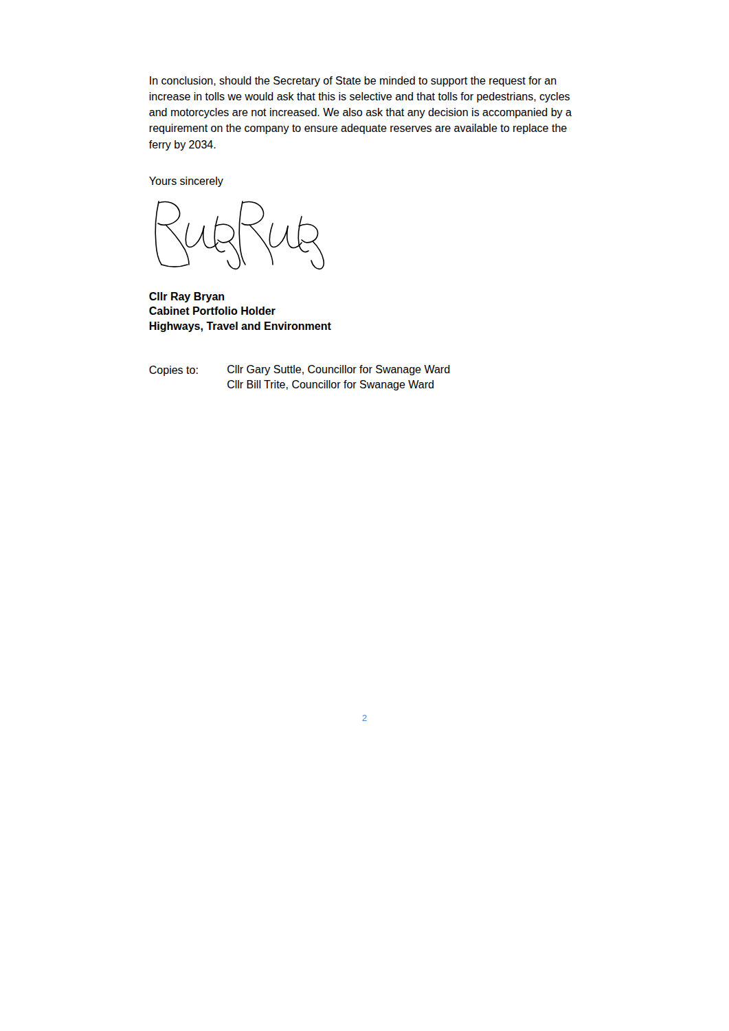In conclusion, should the Secretary of State be minded to support the request for an increase in tolls we would ask that this is selective and that tolls for pedestrians, cycles and motorcycles are not increased. We also ask that any decision is accompanied by a requirement on the company to ensure adequate reserves are available to replace the ferry by 2034.
Yours sincerely
Cllr Ray Bryan
Cabinet Portfolio Holder
Highways, Travel and Environment
Copies to:
Cllr Gary Suttle, Councillor for Swanage Ward
Cllr Bill Trite, Councillor for Swanage Ward
2